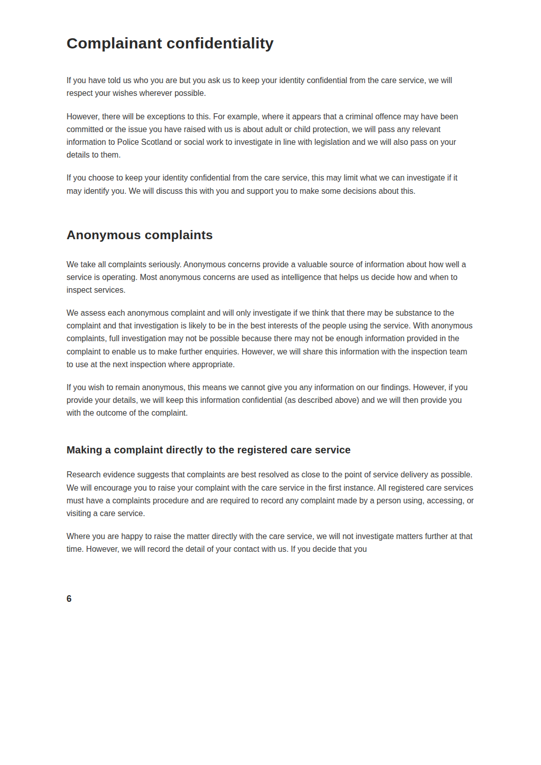Complainant confidentiality
If you have told us who you are but you ask us to keep your identity confidential from the care service, we will respect your wishes wherever possible.
However, there will be exceptions to this. For example, where it appears that a criminal offence may have been committed or the issue you have raised with us is about adult or child protection, we will pass any relevant information to Police Scotland or social work to investigate in line with legislation and we will also pass on your details to them.
If you choose to keep your identity confidential from the care service, this may limit what we can investigate if it may identify you. We will discuss this with you and support you to make some decisions about this.
Anonymous complaints
We take all complaints seriously. Anonymous concerns provide a valuable source of information about how well a service is operating. Most anonymous concerns are used as intelligence that helps us decide how and when to inspect services.
We assess each anonymous complaint and will only investigate if we think that there may be substance to the complaint and that investigation is likely to be in the best interests of the people using the service. With anonymous complaints, full investigation may not be possible because there may not be enough information provided in the complaint to enable us to make further enquiries. However, we will share this information with the inspection team to use at the next inspection where appropriate.
If you wish to remain anonymous, this means we cannot give you any information on our findings. However, if you provide your details, we will keep this information confidential (as described above) and we will then provide you with the outcome of the complaint.
Making a complaint directly to the registered care service
Research evidence suggests that complaints are best resolved as close to the point of service delivery as possible. We will encourage you to raise your complaint with the care service in the first instance. All registered care services must have a complaints procedure and are required to record any complaint made by a person using, accessing, or visiting a care service.
Where you are happy to raise the matter directly with the care service, we will not investigate matters further at that time. However, we will record the detail of your contact with us. If you decide that you
6